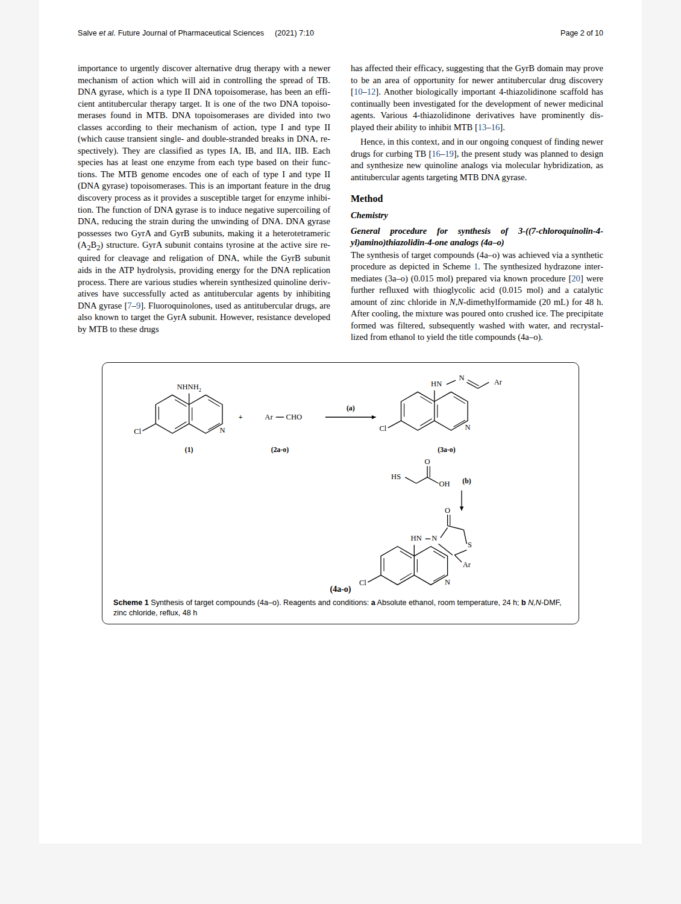Salve et al. Future Journal of Pharmaceutical Sciences (2021) 7:10
Page 2 of 10
importance to urgently discover alternative drug therapy with a newer mechanism of action which will aid in controlling the spread of TB. DNA gyrase, which is a type II DNA topoisomerase, has been an efficient antitubercular therapy target. It is one of the two DNA topoisomerases found in MTB. DNA topoisomerases are divided into two classes according to their mechanism of action, type I and type II (which cause transient single- and double-stranded breaks in DNA, respectively). They are classified as types IA, IB, and IIA, IIB. Each species has at least one enzyme from each type based on their functions. The MTB genome encodes one of each of type I and type II (DNA gyrase) topoisomerases. This is an important feature in the drug discovery process as it provides a susceptible target for enzyme inhibition. The function of DNA gyrase is to induce negative supercoiling of DNA, reducing the strain during the unwinding of DNA. DNA gyrase possesses two GyrA and GyrB subunits, making it a heterotetrameric (A2B2) structure. GyrA subunit contains tyrosine at the active sire required for cleavage and religation of DNA, while the GyrB subunit aids in the ATP hydrolysis, providing energy for the DNA replication process. There are various studies wherein synthesized quinoline derivatives have successfully acted as antitubercular agents by inhibiting DNA gyrase [7–9]. Fluoroquinolones, used as antitubercular drugs, are also known to target the GyrA subunit. However, resistance developed by MTB to these drugs
has affected their efficacy, suggesting that the GyrB domain may prove to be an area of opportunity for newer antitubercular drug discovery [10–12]. Another biologically important 4-thiazolidinone scaffold has continually been investigated for the development of newer medicinal agents. Various 4-thiazolidinone derivatives have prominently displayed their ability to inhibit MTB [13–16].
Hence, in this context, and in our ongoing conquest of finding newer drugs for curbing TB [16–19], the present study was planned to design and synthesize new quinoline analogs via molecular hybridization, as antitubercular agents targeting MTB DNA gyrase.
Method
Chemistry
General procedure for synthesis of 3-((7-chloroquinolin-4-yl)amino)thiazolidin-4-one analogs (4a–o)
The synthesis of target compounds (4a–o) was achieved via a synthetic procedure as depicted in Scheme 1. The synthesized hydrazone intermediates (3a–o) (0.015 mol) prepared via known procedure [20] were further refluxed with thioglycolic acid (0.015 mol) and a catalytic amount of zinc chloride in N,N-dimethylformamide (20 mL) for 48 h. After cooling, the mixture was poured onto crushed ice. The precipitate formed was filtered, subsequently washed with water, and recrystallized from ethanol to yield the title compounds (4a–o).
NHNH2 N fused bond is C4a-C8a? For quinoline drawn with N bottom-right, fuse bond is C4a(183,47)-C8a(216,66)? We'll draw benzo ring sharing C4(150,66)-C4a? Simplify: share bond C4a(183,47)-C8a(216,66) is top-right. Instead share left bond C4(150,66)-C3(150,104) is not fused. Use: benzo shares C4a(183,47)-C8a(216,66)? That puts benzo up-right. Image shows benzo up-left. So share bond C4(150,66)-C4a(183,47). Cl (1) + Ar CHO (2a-o) (a) HN N Ar N Cl (3a-o) HS O OH (b) N O S Ar HN N Cl
(4a-o)
Scheme 1 Synthesis of target compounds (4a–o). Reagents and conditions: a Absolute ethanol, room temperature, 24 h; b N,N-DMF, zinc chloride, reflux, 48 h